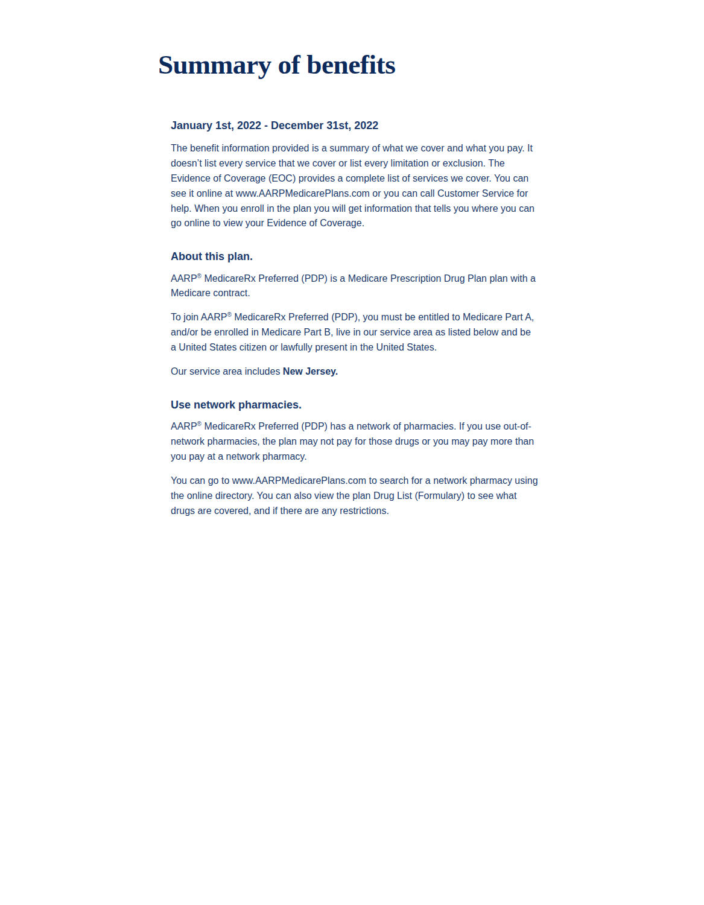Summary of benefits
January 1st, 2022 - December 31st, 2022
The benefit information provided is a summary of what we cover and what you pay. It doesn’t list every service that we cover or list every limitation or exclusion. The Evidence of Coverage (EOC) provides a complete list of services we cover. You can see it online at www.AARPMedicarePlans.com or you can call Customer Service for help. When you enroll in the plan you will get information that tells you where you can go online to view your Evidence of Coverage.
About this plan.
AARP® MedicareRx Preferred (PDP) is a Medicare Prescription Drug Plan plan with a Medicare contract.
To join AARP® MedicareRx Preferred (PDP), you must be entitled to Medicare Part A, and/or be enrolled in Medicare Part B, live in our service area as listed below and be a United States citizen or lawfully present in the United States.
Our service area includes New Jersey.
Use network pharmacies.
AARP® MedicareRx Preferred (PDP) has a network of pharmacies. If you use out-of-network pharmacies, the plan may not pay for those drugs or you may pay more than you pay at a network pharmacy.
You can go to www.AARPMedicarePlans.com to search for a network pharmacy using the online directory. You can also view the plan Drug List (Formulary) to see what drugs are covered, and if there are any restrictions.